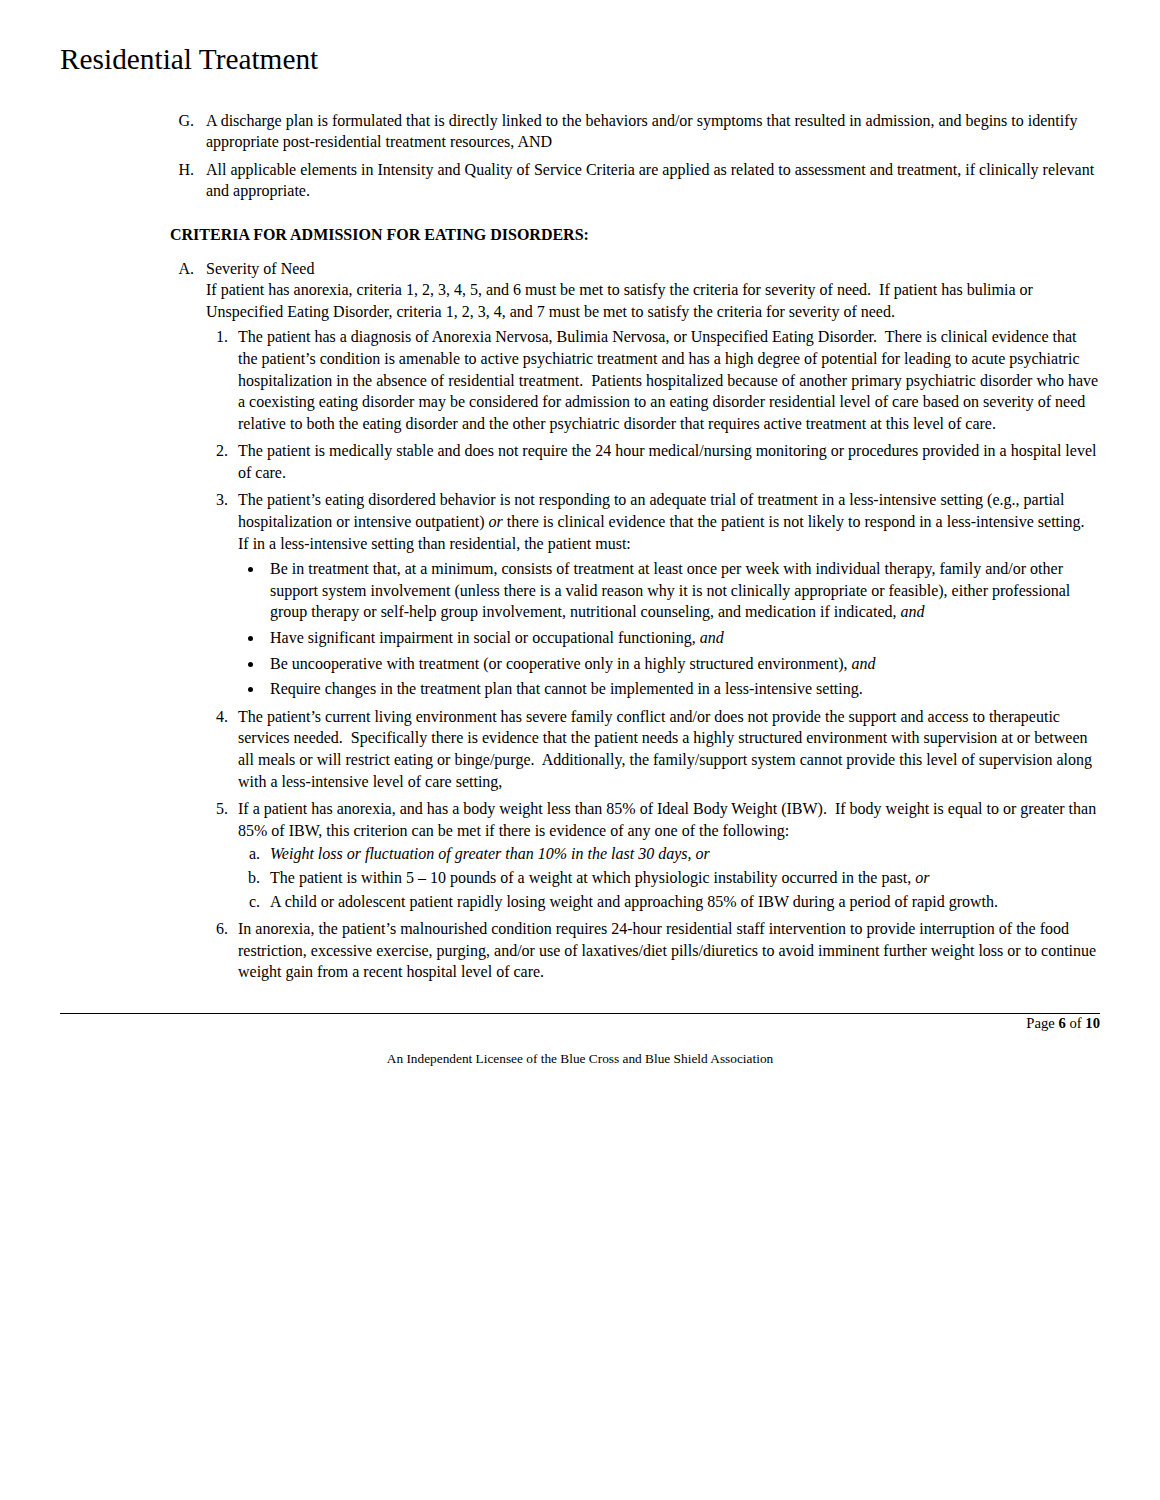Residential Treatment
A discharge plan is formulated that is directly linked to the behaviors and/or symptoms that resulted in admission, and begins to identify appropriate post-residential treatment resources, AND
All applicable elements in Intensity and Quality of Service Criteria are applied as related to assessment and treatment, if clinically relevant and appropriate.
CRITERIA FOR ADMISSION FOR EATING DISORDERS:
Severity of Need
If patient has anorexia, criteria 1, 2, 3, 4, 5, and 6 must be met to satisfy the criteria for severity of need. If patient has bulimia or Unspecified Eating Disorder, criteria 1, 2, 3, 4, and 7 must be met to satisfy the criteria for severity of need.
The patient has a diagnosis of Anorexia Nervosa, Bulimia Nervosa, or Unspecified Eating Disorder. There is clinical evidence that the patient’s condition is amenable to active psychiatric treatment and has a high degree of potential for leading to acute psychiatric hospitalization in the absence of residential treatment. Patients hospitalized because of another primary psychiatric disorder who have a coexisting eating disorder may be considered for admission to an eating disorder residential level of care based on severity of need relative to both the eating disorder and the other psychiatric disorder that requires active treatment at this level of care.
The patient is medically stable and does not require the 24 hour medical/nursing monitoring or procedures provided in a hospital level of care.
The patient’s eating disordered behavior is not responding to an adequate trial of treatment in a less-intensive setting (e.g., partial hospitalization or intensive outpatient) or there is clinical evidence that the patient is not likely to respond in a less-intensive setting. If in a less-intensive setting than residential, the patient must:
Be in treatment that, at a minimum, consists of treatment at least once per week with individual therapy, family and/or other support system involvement (unless there is a valid reason why it is not clinically appropriate or feasible), either professional group therapy or self-help group involvement, nutritional counseling, and medication if indicated, and
Have significant impairment in social or occupational functioning, and
Be uncooperative with treatment (or cooperative only in a highly structured environment), and
Require changes in the treatment plan that cannot be implemented in a less-intensive setting.
The patient’s current living environment has severe family conflict and/or does not provide the support and access to therapeutic services needed. Specifically there is evidence that the patient needs a highly structured environment with supervision at or between all meals or will restrict eating or binge/purge. Additionally, the family/support system cannot provide this level of supervision along with a less-intensive level of care setting,
If a patient has anorexia, and has a body weight less than 85% of Ideal Body Weight (IBW). If body weight is equal to or greater than 85% of IBW, this criterion can be met if there is evidence of any one of the following:
Weight loss or fluctuation of greater than 10% in the last 30 days, or
The patient is within 5 – 10 pounds of a weight at which physiologic instability occurred in the past, or
A child or adolescent patient rapidly losing weight and approaching 85% of IBW during a period of rapid growth.
In anorexia, the patient’s malnourished condition requires 24-hour residential staff intervention to provide interruption of the food restriction, excessive exercise, purging, and/or use of laxatives/diet pills/diuretics to avoid imminent further weight loss or to continue weight gain from a recent hospital level of care.
Page 6 of 10
An Independent Licensee of the Blue Cross and Blue Shield Association